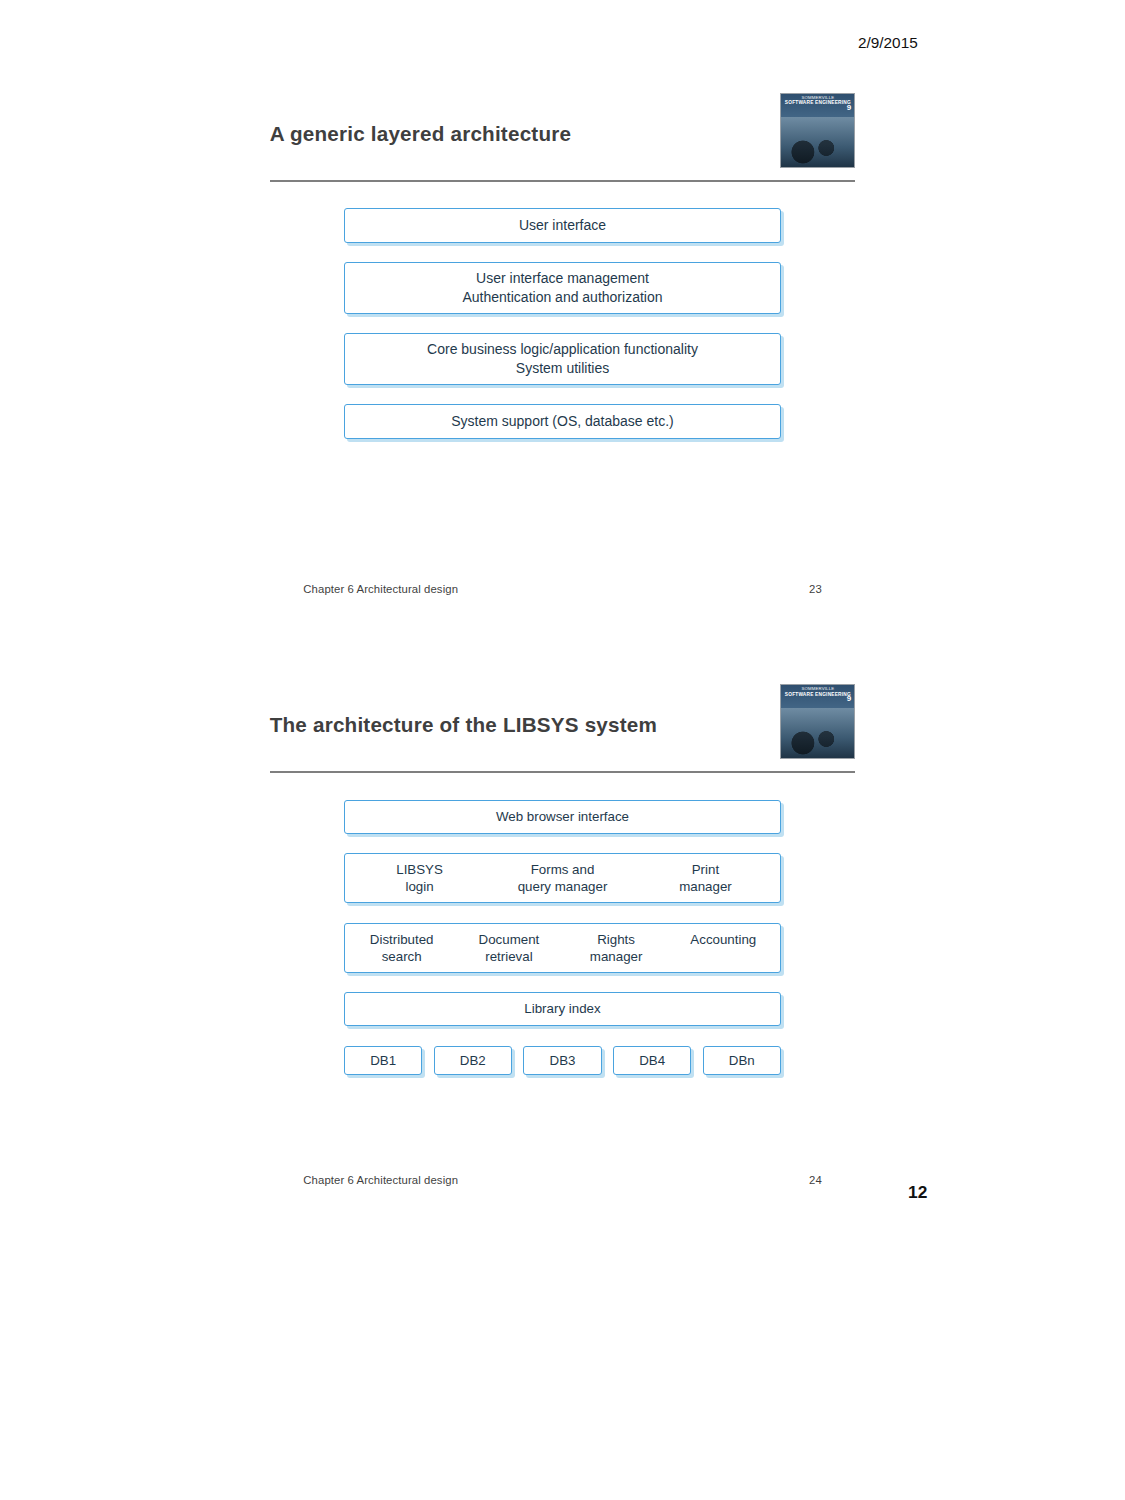2/9/2015
A generic layered architecture
SOMMERVILLE SOFTWARE ENGINEERING 9
User interface
User interface management
Authentication and authorization
Core business logic/application functionality
System utilities
System support (OS, database etc.)
Chapter 6 Architectural design 23
The architecture of the LIBSYS system
SOMMERVILLE SOFTWARE ENGINEERING 9
Web browser interface
LIBSYS
login
Forms and
query manager
Print
manager
Distributed
search
Document
retrieval
Rights
manager
Accounting
Library index
DB1
DB2
DB3
DB4
DBn
Chapter 6 Architectural design 24
12